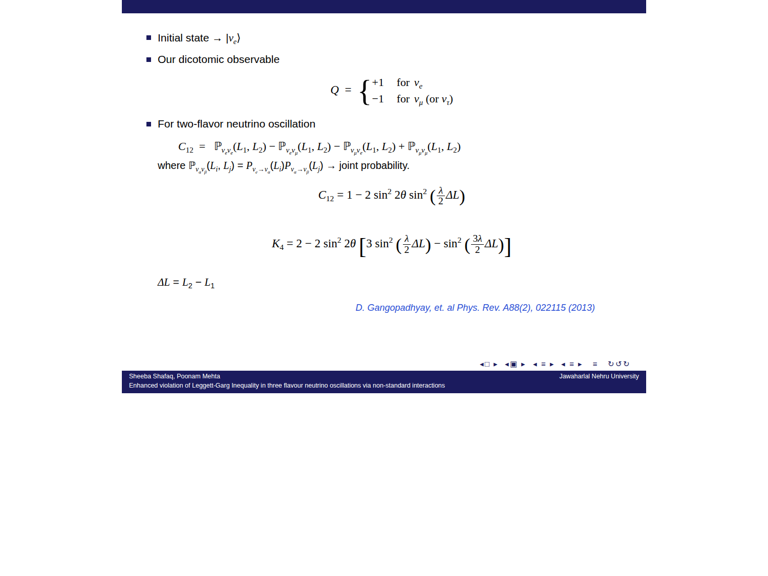Initial state → |νe⟩
Our dicotomic observable
Q = {
+1 for νe
−1 for νμ (or ντ)
For two-flavor neutrino oscillation
C12 = ℙνeνe(L1, L2) − ℙνeνμ(L1, L2) − ℙνμνe(L1, L2) + ℙνμνμ(L1, L2)
where ℙνανβ(Li, Lj) = Pνe→να(Li)Pνα→νβ(Lj) → joint probability.
C12 = 1 − 2 sin2 2θ sin2 (λ 2 ΔL)
K4 = 2 − 2 sin2 2θ [3 sin2 (λ 2 ΔL) − sin2 (3λ 2 ΔL)]
ΔL = L2 − L1
D. Gangopadhyay, et. al Phys. Rev. A88(2), 022115 (2013)
◂□ ▸ ◂▣ ▸ ◂ ≡ ▸ ◂ ≡ ▸ ≡ ↻↺↻
Sheeba Shafaq, Poonam Mehta Jawaharlal Nehru University
Enhanced violation of Leggett-Garg Inequality in three flavour neutrino oscillations via non-standard interactions